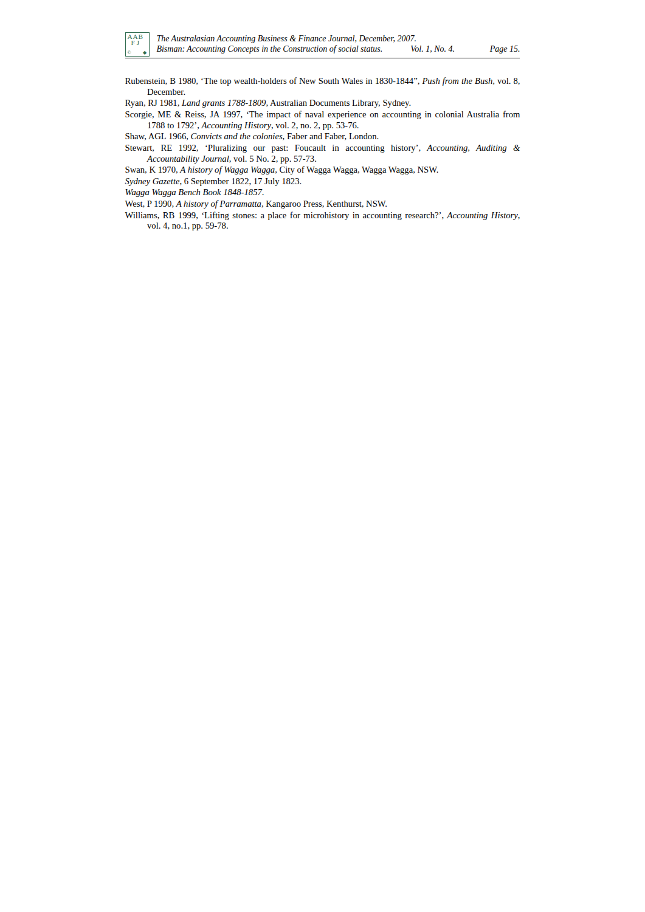A A B F J © ◆
The Australasian Accounting Business & Finance Journal, December, 2007. Bisman: Accounting Concepts in the Construction of social status. Vol. 1, No. 4. Page 15.
Rubenstein, B 1980, ‘The top wealth-holders of New South Wales in 1830-1844”, Push from the Bush, vol. 8, December.
Ryan, RJ 1981, Land grants 1788-1809, Australian Documents Library, Sydney.
Scorgie, ME & Reiss, JA 1997, ‘The impact of naval experience on accounting in colonial Australia from 1788 to 1792’, Accounting History, vol. 2, no. 2, pp. 53-76.
Shaw, AGL 1966, Convicts and the colonies, Faber and Faber, London.
Stewart, RE 1992, ‘Pluralizing our past: Foucault in accounting history’, Accounting, Auditing & Accountability Journal, vol. 5 No. 2, pp. 57-73.
Swan, K 1970, A history of Wagga Wagga, City of Wagga Wagga, Wagga Wagga, NSW.
Sydney Gazette, 6 September 1822, 17 July 1823.
Wagga Wagga Bench Book 1848-1857.
West, P 1990, A history of Parramatta, Kangaroo Press, Kenthurst, NSW.
Williams, RB 1999, ‘Lifting stones: a place for microhistory in accounting research?’, Accounting History, vol. 4, no.1, pp. 59-78.